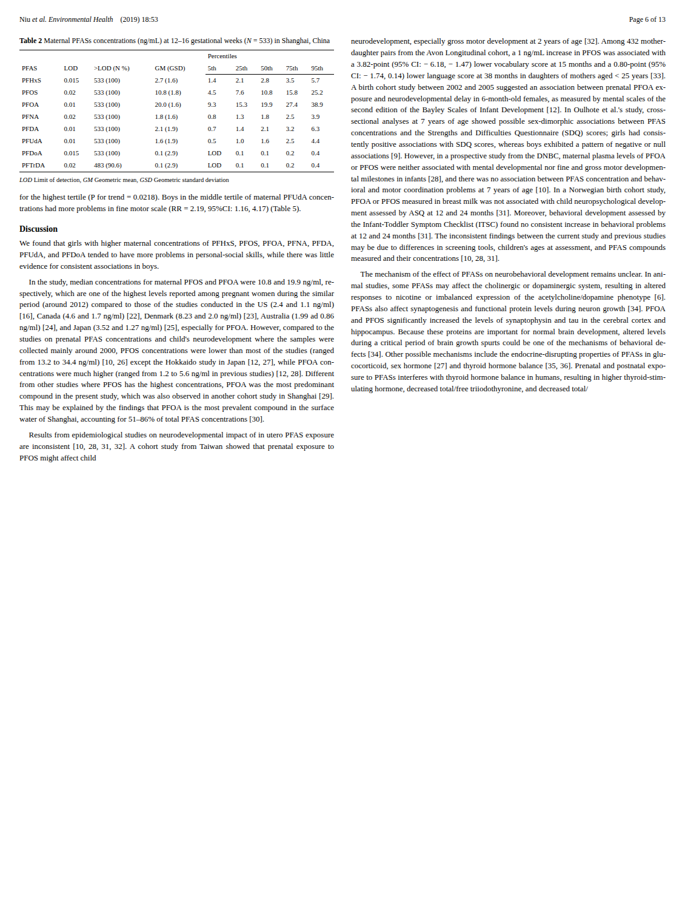Niu et al. Environmental Health (2019) 18:53
Page 6 of 13
Table 2 Maternal PFASs concentrations (ng/mL) at 12–16 gestational weeks ( N = 533) in Shanghai, China
| PFAS | LOD | >LOD (N %) | GM (GSD) | Percentiles |
| --- | --- | --- | --- | --- |
| 5th | 25th | 50th | 75th | 95th |
| PFHxS | 0.015 | 533 (100) | 2.7 (1.6) | 1.4 | 2.1 | 2.8 | 3.5 | 5.7 |
| PFOS | 0.02 | 533 (100) | 10.8 (1.8) | 4.5 | 7.6 | 10.8 | 15.8 | 25.2 |
| PFOA | 0.01 | 533 (100) | 20.0 (1.6) | 9.3 | 15.3 | 19.9 | 27.4 | 38.9 |
| PFNA | 0.02 | 533 (100) | 1.8 (1.6) | 0.8 | 1.3 | 1.8 | 2.5 | 3.9 |
| PFDA | 0.01 | 533 (100) | 2.1 (1.9) | 0.7 | 1.4 | 2.1 | 3.2 | 6.3 |
| PFUdA | 0.01 | 533 (100) | 1.6 (1.9) | 0.5 | 1.0 | 1.6 | 2.5 | 4.4 |
| PFDoA | 0.015 | 533 (100) | 0.1 (2.9) | LOD | 0.1 | 0.1 | 0.2 | 0.4 |
| PFTrDA | 0.02 | 483 (90.6) | 0.1 (2.9) | LOD | 0.1 | 0.1 | 0.2 | 0.4 |
LOD Limit of detection, GM Geometric mean, GSD Geometric standard deviation
for the highest tertile (P for trend = 0.0218). Boys in the middle tertile of maternal PFUdA concentrations had more problems in fine motor scale (RR = 2.19, 95%CI: 1.16, 4.17) (Table 5).
Discussion
We found that girls with higher maternal concentrations of PFHxS, PFOS, PFOA, PFNA, PFDA, PFUdA, and PFDoA tended to have more problems in personal-social skills, while there was little evidence for consistent associations in boys.
In the study, median concentrations for maternal PFOS and PFOA were 10.8 and 19.9 ng/ml, respectively, which are one of the highest levels reported among pregnant women during the similar period (around 2012) compared to those of the studies conducted in the US (2.4 and 1.1 ng/ml) [16], Canada (4.6 and 1.7 ng/ml) [22], Denmark (8.23 and 2.0 ng/ml) [23], Australia (1.99 ad 0.86 ng/ml) [24], and Japan (3.52 and 1.27 ng/ml) [25], especially for PFOA. However, compared to the studies on prenatal PFAS concentrations and child's neurodevelopment where the samples were collected mainly around 2000, PFOS concentrations were lower than most of the studies (ranged from 13.2 to 34.4 ng/ml) [10, 26] except the Hokkaido study in Japan [12, 27], while PFOA concentrations were much higher (ranged from 1.2 to 5.6 ng/ml in previous studies) [12, 28]. Different from other studies where PFOS has the highest concentrations, PFOA was the most predominant compound in the present study, which was also observed in another cohort study in Shanghai [29]. This may be explained by the findings that PFOA is the most prevalent compound in the surface water of Shanghai, accounting for 51–86% of total PFAS concentrations [30].
Results from epidemiological studies on neurodevelopmental impact of in utero PFAS exposure are inconsistent [10, 28, 31, 32]. A cohort study from Taiwan showed that prenatal exposure to PFOS might affect child
neurodevelopment, especially gross motor development at 2 years of age [32]. Among 432 mother-daughter pairs from the Avon Longitudinal cohort, a 1 ng/mL increase in PFOS was associated with a 3.82-point (95% CI: − 6.18, − 1.47) lower vocabulary score at 15 months and a 0.80-point (95% CI: − 1.74, 0.14) lower language score at 38 months in daughters of mothers aged < 25 years [33]. A birth cohort study between 2002 and 2005 suggested an association between prenatal PFOA exposure and neurodevelopmental delay in 6-month-old females, as measured by mental scales of the second edition of the Bayley Scales of Infant Development [12]. In Oulhote et al.'s study, cross-sectional analyses at 7 years of age showed possible sex-dimorphic associations between PFAS concentrations and the Strengths and Difficulties Questionnaire (SDQ) scores; girls had consistently positive associations with SDQ scores, whereas boys exhibited a pattern of negative or null associations [9]. However, in a prospective study from the DNBC, maternal plasma levels of PFOA or PFOS were neither associated with mental developmental nor fine and gross motor developmental milestones in infants [28], and there was no association between PFAS concentration and behavioral and motor coordination problems at 7 years of age [10]. In a Norwegian birth cohort study, PFOA or PFOS measured in breast milk was not associated with child neuropsychological development assessed by ASQ at 12 and 24 months [31]. Moreover, behavioral development assessed by the Infant-Toddler Symptom Checklist (ITSC) found no consistent increase in behavioral problems at 12 and 24 months [31]. The inconsistent findings between the current study and previous studies may be due to differences in screening tools, children's ages at assessment, and PFAS compounds measured and their concentrations [10, 28, 31].
The mechanism of the effect of PFASs on neurobehavioral development remains unclear. In animal studies, some PFASs may affect the cholinergic or dopaminergic system, resulting in altered responses to nicotine or imbalanced expression of the acetylcholine/dopamine phenotype [6]. PFASs also affect synaptogenesis and functional protein levels during neuron growth [34]. PFOA and PFOS significantly increased the levels of synaptophysin and tau in the cerebral cortex and hippocampus. Because these proteins are important for normal brain development, altered levels during a critical period of brain growth spurts could be one of the mechanisms of behavioral defects [34]. Other possible mechanisms include the endocrine-disrupting properties of PFASs in glucocorticoid, sex hormone [27] and thyroid hormone balance [35, 36]. Prenatal and postnatal exposure to PFASs interferes with thyroid hormone balance in humans, resulting in higher thyroid-stimulating hormone, decreased total/free triiodothyronine, and decreased total/